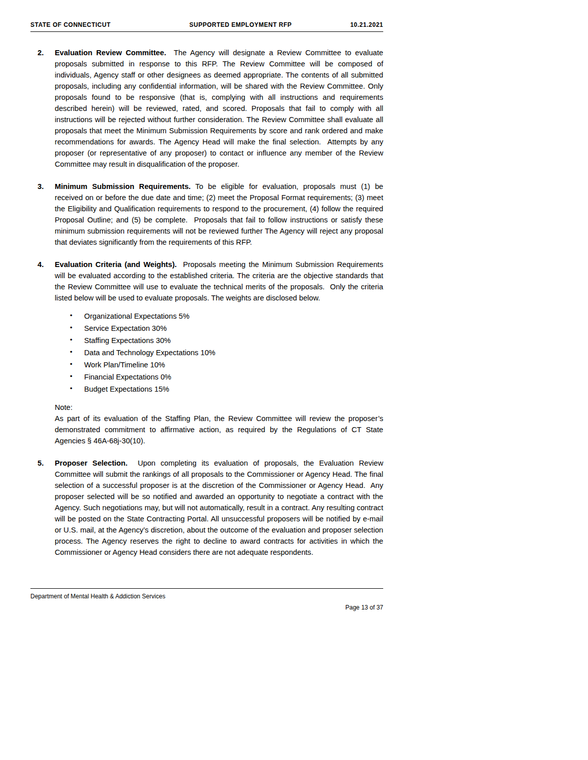STATE OF CONNECTICUT SUPPORTED EMPLOYMENT RFP 10.21.2021
Evaluation Review Committee. The Agency will designate a Review Committee to evaluate proposals submitted in response to this RFP. The Review Committee will be composed of individuals, Agency staff or other designees as deemed appropriate. The contents of all submitted proposals, including any confidential information, will be shared with the Review Committee. Only proposals found to be responsive (that is, complying with all instructions and requirements described herein) will be reviewed, rated, and scored. Proposals that fail to comply with all instructions will be rejected without further consideration. The Review Committee shall evaluate all proposals that meet the Minimum Submission Requirements by score and rank ordered and make recommendations for awards. The Agency Head will make the final selection. Attempts by any proposer (or representative of any proposer) to contact or influence any member of the Review Committee may result in disqualification of the proposer.
Minimum Submission Requirements. To be eligible for evaluation, proposals must (1) be received on or before the due date and time; (2) meet the Proposal Format requirements; (3) meet the Eligibility and Qualification requirements to respond to the procurement, (4) follow the required Proposal Outline; and (5) be complete. Proposals that fail to follow instructions or satisfy these minimum submission requirements will not be reviewed further The Agency will reject any proposal that deviates significantly from the requirements of this RFP.
Evaluation Criteria (and Weights). Proposals meeting the Minimum Submission Requirements will be evaluated according to the established criteria. The criteria are the objective standards that the Review Committee will use to evaluate the technical merits of the proposals. Only the criteria listed below will be used to evaluate proposals. The weights are disclosed below.
Organizational Expectations 5%
Service Expectation 30%
Staffing Expectations 30%
Data and Technology Expectations 10%
Work Plan/Timeline 10%
Financial Expectations 0%
Budget Expectations 15%
Note: As part of its evaluation of the Staffing Plan, the Review Committee will review the proposer’s demonstrated commitment to affirmative action, as required by the Regulations of CT State Agencies § 46A-68j-30(10).
Proposer Selection. Upon completing its evaluation of proposals, the Evaluation Review Committee will submit the rankings of all proposals to the Commissioner or Agency Head. The final selection of a successful proposer is at the discretion of the Commissioner or Agency Head. Any proposer selected will be so notified and awarded an opportunity to negotiate a contract with the Agency. Such negotiations may, but will not automatically, result in a contract. Any resulting contract will be posted on the State Contracting Portal. All unsuccessful proposers will be notified by e-mail or U.S. mail, at the Agency’s discretion, about the outcome of the evaluation and proposer selection process. The Agency reserves the right to decline to award contracts for activities in which the Commissioner or Agency Head considers there are not adequate respondents.
Department of Mental Health & Addiction Services
Page 13 of 37